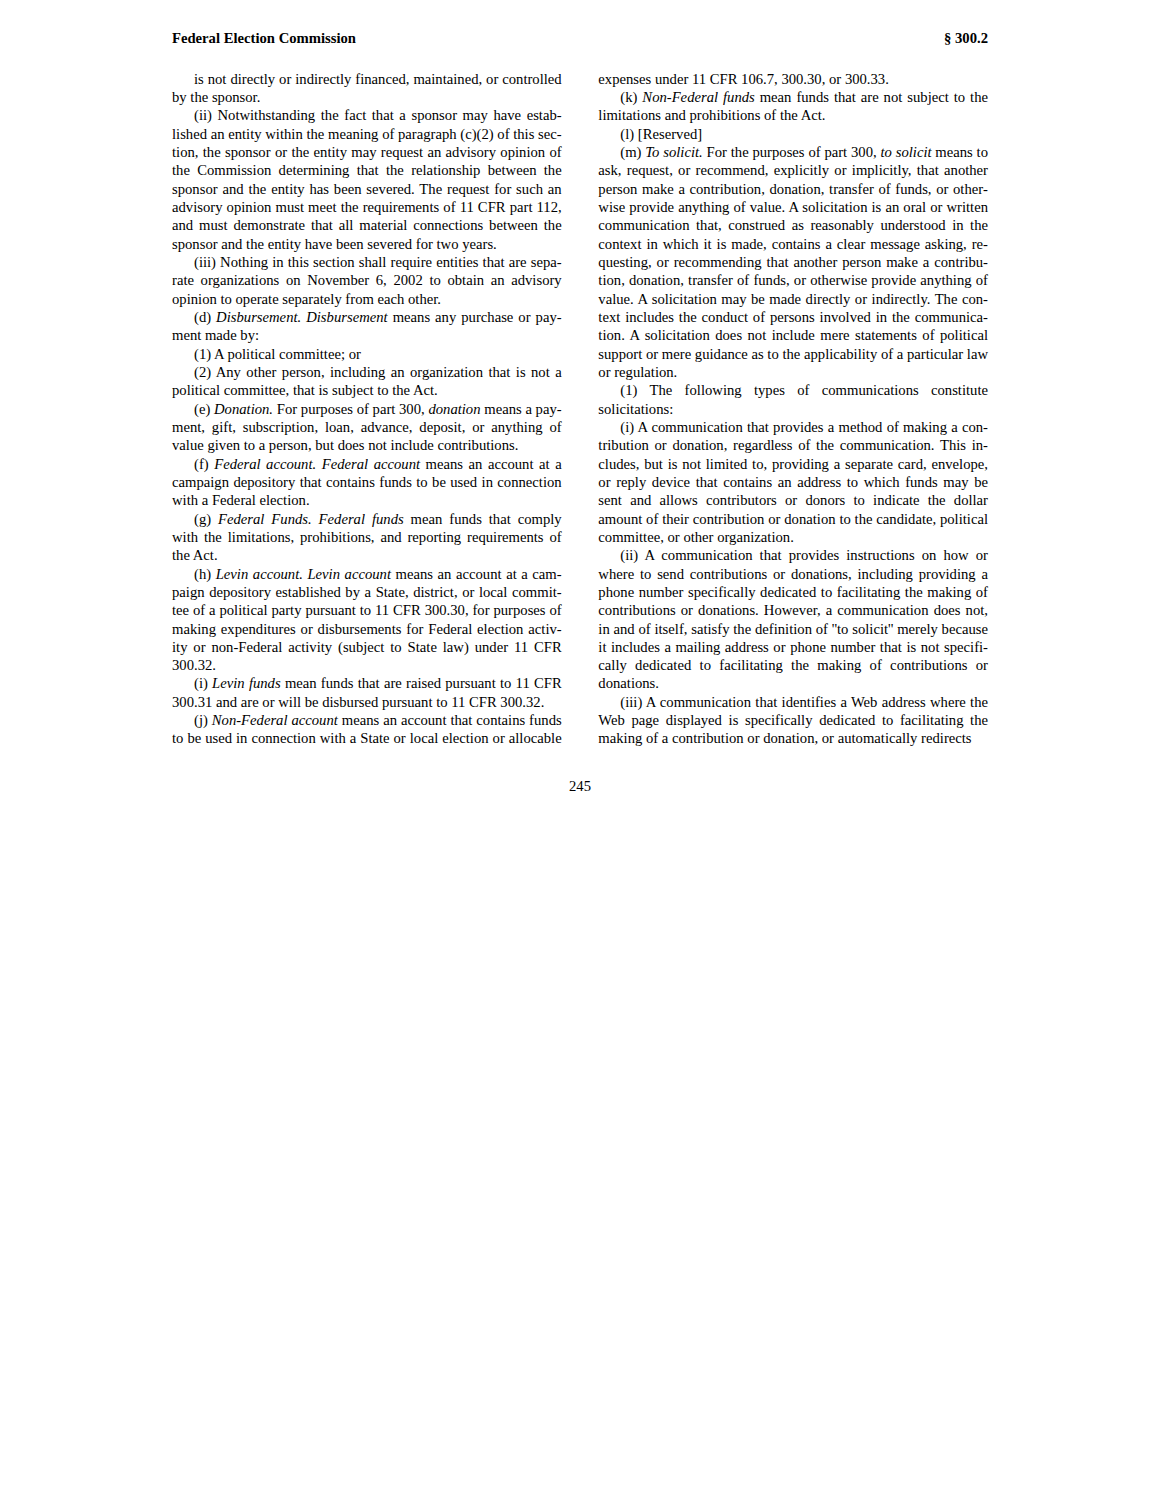Federal Election Commission § 300.2
is not directly or indirectly financed, maintained, or controlled by the sponsor.
(ii) Notwithstanding the fact that a sponsor may have established an entity within the meaning of paragraph (c)(2) of this section, the sponsor or the entity may request an advisory opinion of the Commission determining that the relationship between the sponsor and the entity has been severed. The request for such an advisory opinion must meet the requirements of 11 CFR part 112, and must demonstrate that all material connections between the sponsor and the entity have been severed for two years.
(iii) Nothing in this section shall require entities that are separate organizations on November 6, 2002 to obtain an advisory opinion to operate separately from each other.
(d) Disbursement. Disbursement means any purchase or payment made by:
(1) A political committee; or
(2) Any other person, including an organization that is not a political committee, that is subject to the Act.
(e) Donation. For purposes of part 300, donation means a payment, gift, subscription, loan, advance, deposit, or anything of value given to a person, but does not include contributions.
(f) Federal account. Federal account means an account at a campaign depository that contains funds to be used in connection with a Federal election.
(g) Federal Funds. Federal funds mean funds that comply with the limitations, prohibitions, and reporting requirements of the Act.
(h) Levin account. Levin account means an account at a campaign depository established by a State, district, or local committee of a political party pursuant to 11 CFR 300.30, for purposes of making expenditures or disbursements for Federal election activity or non-Federal activity (subject to State law) under 11 CFR 300.32.
(i) Levin funds mean funds that are raised pursuant to 11 CFR 300.31 and are or will be disbursed pursuant to 11 CFR 300.32.
(j) Non-Federal account means an account that contains funds to be used in connection with a State or local election or allocable expenses under 11 CFR 106.7, 300.30, or 300.33.
(k) Non-Federal funds mean funds that are not subject to the limitations and prohibitions of the Act.
(l) [Reserved]
(m) To solicit. For the purposes of part 300, to solicit means to ask, request, or recommend, explicitly or implicitly, that another person make a contribution, donation, transfer of funds, or otherwise provide anything of value. A solicitation is an oral or written communication that, construed as reasonably understood in the context in which it is made, contains a clear message asking, requesting, or recommending that another person make a contribution, donation, transfer of funds, or otherwise provide anything of value. A solicitation may be made directly or indirectly. The context includes the conduct of persons involved in the communication. A solicitation does not include mere statements of political support or mere guidance as to the applicability of a particular law or regulation.
(1) The following types of communications constitute solicitations:
(i) A communication that provides a method of making a contribution or donation, regardless of the communication. This includes, but is not limited to, providing a separate card, envelope, or reply device that contains an address to which funds may be sent and allows contributors or donors to indicate the dollar amount of their contribution or donation to the candidate, political committee, or other organization.
(ii) A communication that provides instructions on how or where to send contributions or donations, including providing a phone number specifically dedicated to facilitating the making of contributions or donations. However, a communication does not, in and of itself, satisfy the definition of ''to solicit'' merely because it includes a mailing address or phone number that is not specifically dedicated to facilitating the making of contributions or donations.
(iii) A communication that identifies a Web address where the Web page displayed is specifically dedicated to facilitating the making of a contribution or donation, or automatically redirects
245